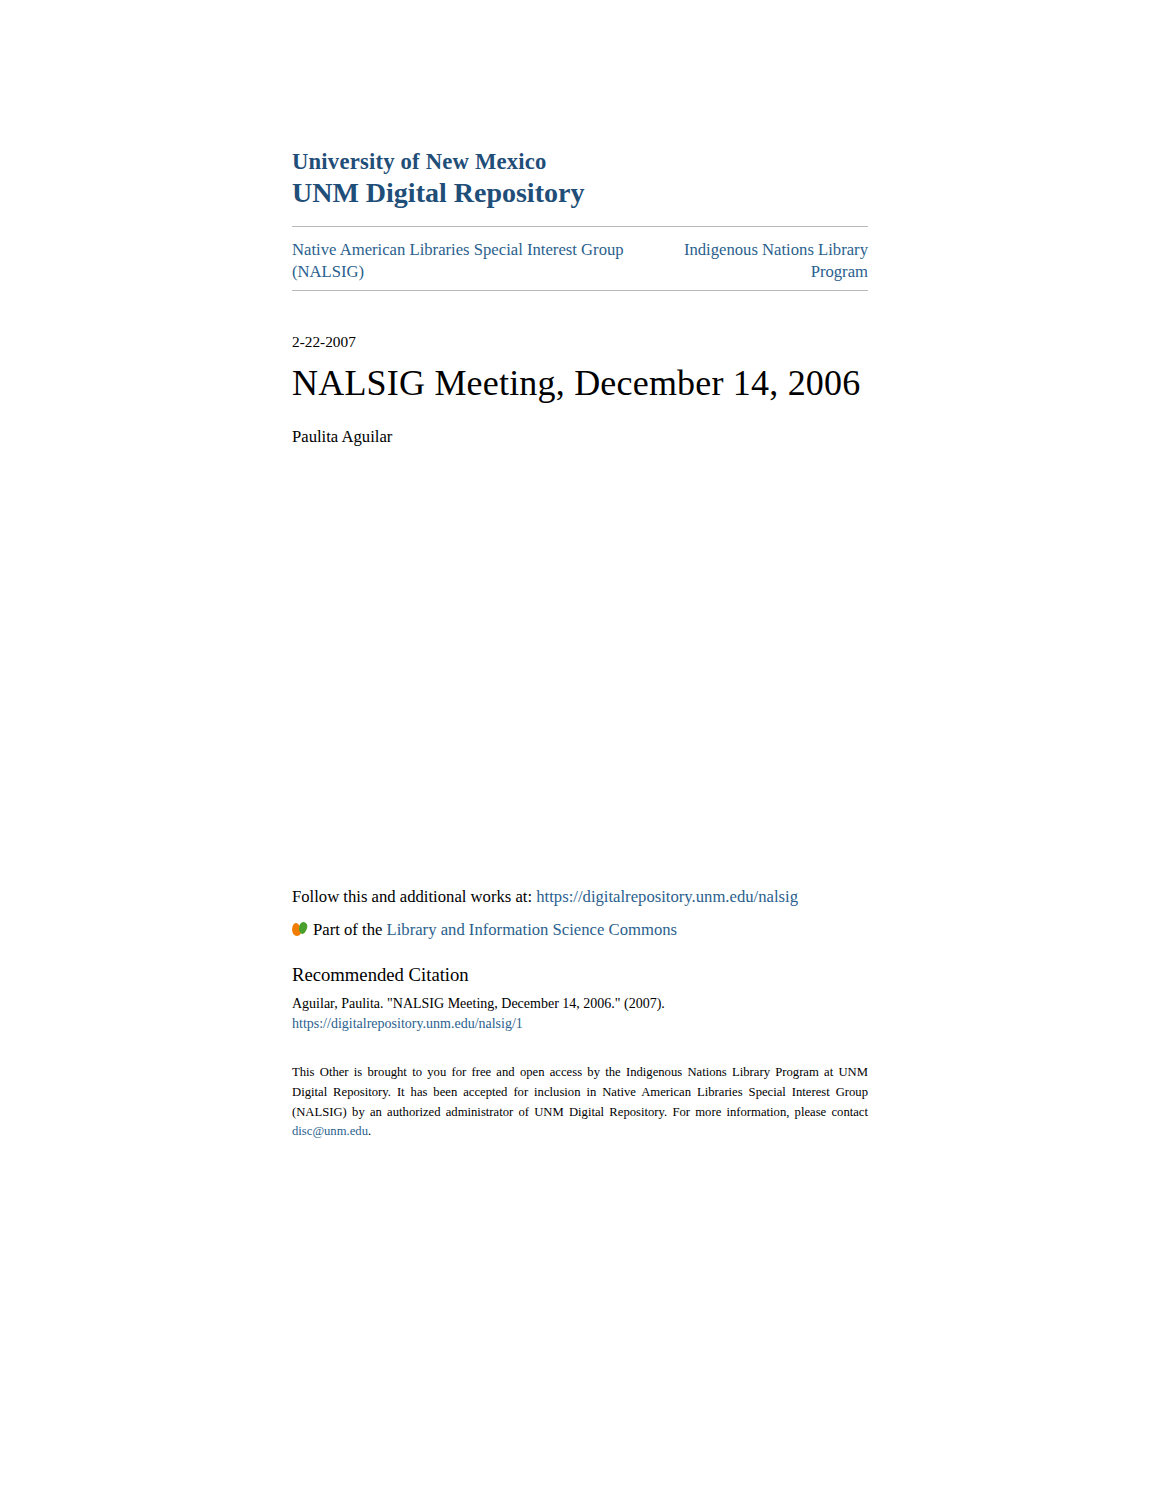University of New Mexico
UNM Digital Repository
Native American Libraries Special Interest Group (NALSIG)
Indigenous Nations Library Program
2-22-2007
NALSIG Meeting, December 14, 2006
Paulita Aguilar
Follow this and additional works at: https://digitalrepository.unm.edu/nalsig
Part of the Library and Information Science Commons
Recommended Citation
Aguilar, Paulita. "NALSIG Meeting, December 14, 2006." (2007). https://digitalrepository.unm.edu/nalsig/1
This Other is brought to you for free and open access by the Indigenous Nations Library Program at UNM Digital Repository. It has been accepted for inclusion in Native American Libraries Special Interest Group (NALSIG) by an authorized administrator of UNM Digital Repository. For more information, please contact disc@unm.edu.